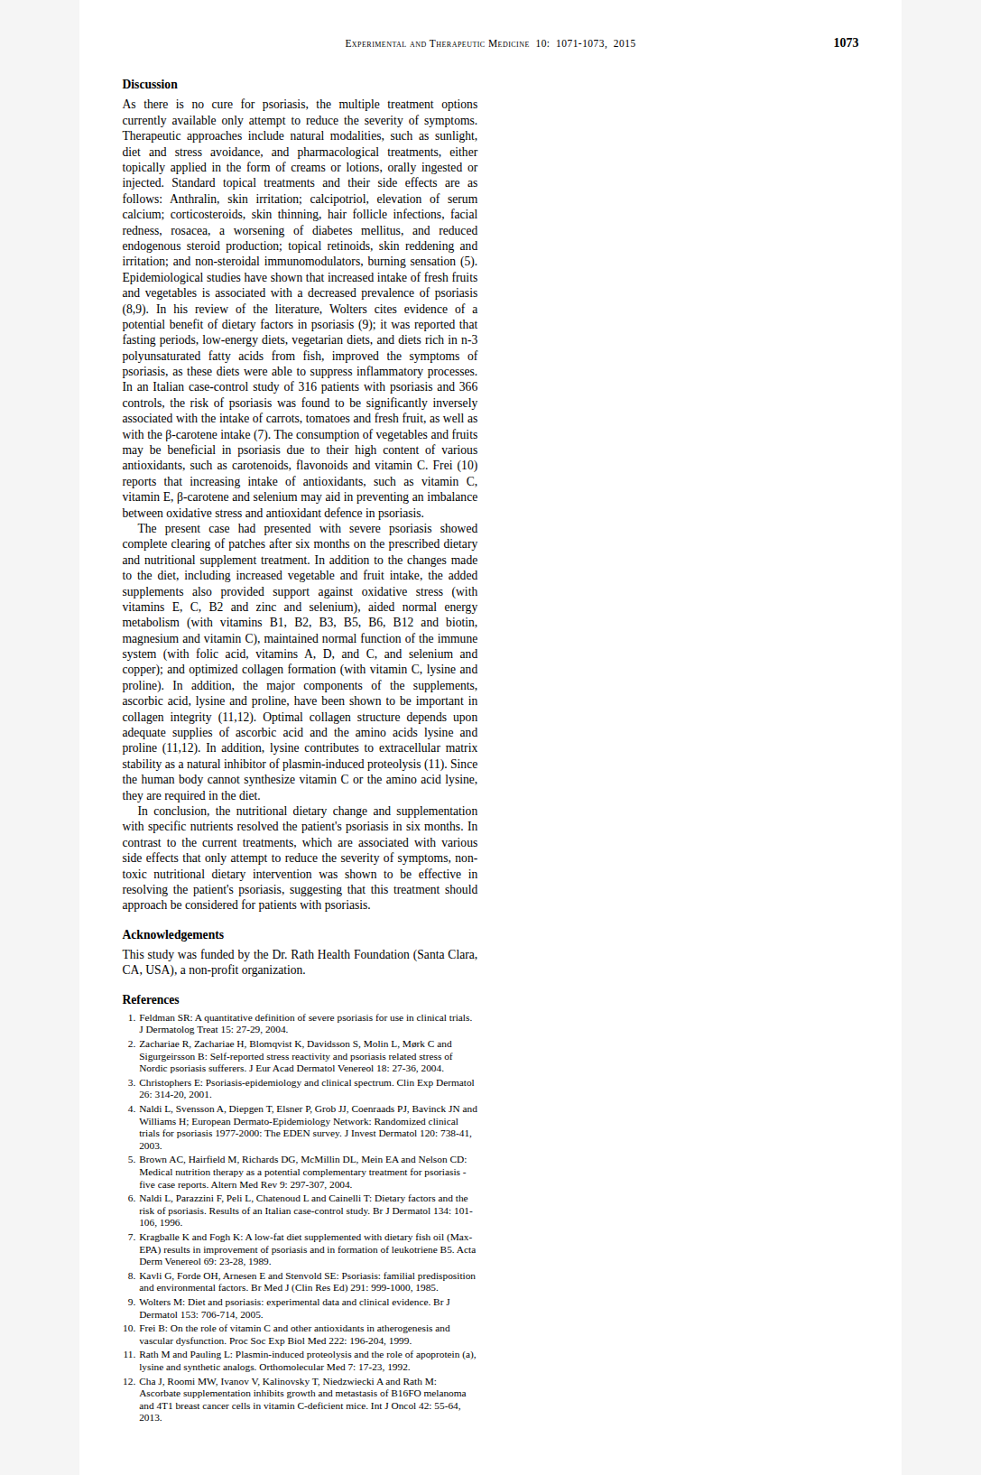Experimental and Therapeutic Medicine 10: 1071-1073, 2015 1073
Discussion
As there is no cure for psoriasis, the multiple treatment options currently available only attempt to reduce the severity of symptoms. Therapeutic approaches include natural modalities, such as sunlight, diet and stress avoidance, and pharmacological treatments, either topically applied in the form of creams or lotions, orally ingested or injected. Standard topical treatments and their side effects are as follows: Anthralin, skin irritation; calcipotriol, elevation of serum calcium; corticosteroids, skin thinning, hair follicle infections, facial redness, rosacea, a worsening of diabetes mellitus, and reduced endogenous steroid production; topical retinoids, skin reddening and irritation; and non-steroidal immunomodulators, burning sensation (5). Epidemiological studies have shown that increased intake of fresh fruits and vegetables is associated with a decreased prevalence of psoriasis (8,9). In his review of the literature, Wolters cites evidence of a potential benefit of dietary factors in psoriasis (9); it was reported that fasting periods, low-energy diets, vegetarian diets, and diets rich in n-3 polyunsaturated fatty acids from fish, improved the symptoms of psoriasis, as these diets were able to suppress inflammatory processes. In an Italian case-control study of 316 patients with psoriasis and 366 controls, the risk of psoriasis was found to be significantly inversely associated with the intake of carrots, tomatoes and fresh fruit, as well as with the β-carotene intake (7). The consumption of vegetables and fruits may be beneficial in psoriasis due to their high content of various antioxidants, such as carotenoids, flavonoids and vitamin C. Frei (10) reports that increasing intake of antioxidants, such as vitamin C, vitamin E, β-carotene and selenium may aid in preventing an imbalance between oxidative stress and antioxidant defence in psoriasis.
The present case had presented with severe psoriasis showed complete clearing of patches after six months on the prescribed dietary and nutritional supplement treatment. In addition to the changes made to the diet, including increased vegetable and fruit intake, the added supplements also provided support against oxidative stress (with vitamins E, C, B2 and zinc and selenium), aided normal energy metabolism (with vitamins B1, B2, B3, B5, B6, B12 and biotin, magnesium and vitamin C), maintained normal function of the immune system (with folic acid, vitamins A, D, and C, and selenium and copper); and optimized collagen formation (with vitamin C, lysine and proline). In addition, the major components of the supplements, ascorbic acid, lysine and proline, have been shown to be important in collagen integrity (11,12). Optimal collagen structure depends upon adequate supplies of ascorbic acid and the amino acids lysine and proline (11,12). In addition, lysine contributes to extracellular matrix stability as a natural inhibitor of plasmin-induced proteolysis (11). Since the human body cannot synthesize vitamin C or the amino acid lysine, they are required in the diet.
In conclusion, the nutritional dietary change and supplementation with specific nutrients resolved the patient's psoriasis in six months. In contrast to the current treatments, which are associated with various side effects that only attempt to reduce the severity of symptoms, non-toxic nutritional dietary intervention was shown to be effective in resolving the patient's psoriasis, suggesting that this treatment should approach be considered for patients with psoriasis.
Acknowledgements
This study was funded by the Dr. Rath Health Foundation (Santa Clara, CA, USA), a non-profit organization.
References
Feldman SR: A quantitative definition of severe psoriasis for use in clinical trials. J Dermatolog Treat 15: 27-29, 2004.
Zachariae R, Zachariae H, Blomqvist K, Davidsson S, Molin L, Mørk C and Sigurgeirsson B: Self-reported stress reactivity and psoriasis related stress of Nordic psoriasis sufferers. J Eur Acad Dermatol Venereol 18: 27-36, 2004.
Christophers E: Psoriasis-epidemiology and clinical spectrum. Clin Exp Dermatol 26: 314-20, 2001.
Naldi L, Svensson A, Diepgen T, Elsner P, Grob JJ, Coenraads PJ, Bavinck JN and Williams H; European Dermato-Epidemiology Network: Randomized clinical trials for psoriasis 1977-2000: The EDEN survey. J Invest Dermatol 120: 738-41, 2003.
Brown AC, Hairfield M, Richards DG, McMillin DL, Mein EA and Nelson CD: Medical nutrition therapy as a potential complementary treatment for psoriasis - five case reports. Altern Med Rev 9: 297-307, 2004.
Naldi L, Parazzini F, Peli L, Chatenoud L and Cainelli T: Dietary factors and the risk of psoriasis. Results of an Italian case-control study. Br J Dermatol 134: 101-106, 1996.
Kragballe K and Fogh K: A low-fat diet supplemented with dietary fish oil (Max-EPA) results in improvement of psoriasis and in formation of leukotriene B5. Acta Derm Venereol 69: 23-28, 1989.
Kavli G, Forde OH, Arnesen E and Stenvold SE: Psoriasis: familial predisposition and environmental factors. Br Med J (Clin Res Ed) 291: 999-1000, 1985.
Wolters M: Diet and psoriasis: experimental data and clinical evidence. Br J Dermatol 153: 706-714, 2005.
Frei B: On the role of vitamin C and other antioxidants in atherogenesis and vascular dysfunction. Proc Soc Exp Biol Med 222: 196-204, 1999.
Rath M and Pauling L: Plasmin-induced proteolysis and the role of apoprotein (a), lysine and synthetic analogs. Orthomolecular Med 7: 17-23, 1992.
Cha J, Roomi MW, Ivanov V, Kalinovsky T, Niedzwiecki A and Rath M: Ascorbate supplementation inhibits growth and metastasis of B16FO melanoma and 4T1 breast cancer cells in vitamin C-deficient mice. Int J Oncol 42: 55-64, 2013.